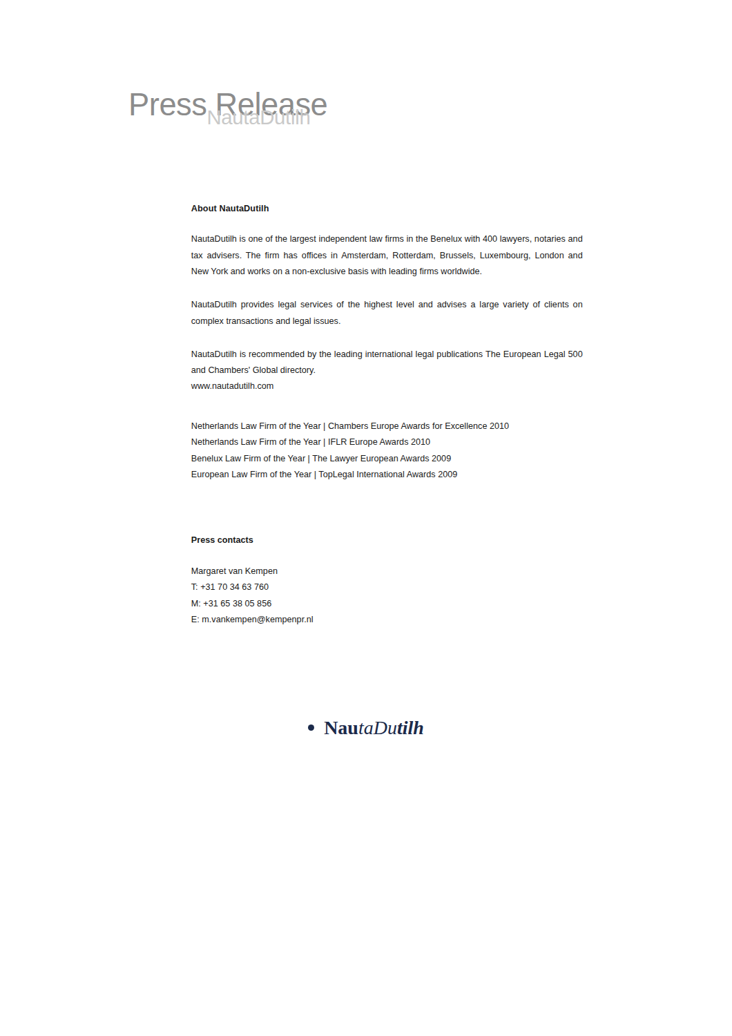Press Release
NautaDutilh
About NautaDutilh
NautaDutilh is one of the largest independent law firms in the Benelux with 400 lawyers, notaries and tax advisers. The firm has offices in Amsterdam, Rotterdam, Brussels, Luxembourg, London and New York and works on a non-exclusive basis with leading firms worldwide.
NautaDutilh provides legal services of the highest level and advises a large variety of clients on complex transactions and legal issues.
NautaDutilh is recommended by the leading international legal publications The European Legal 500 and Chambers' Global directory.
www.nautadutilh.com
Netherlands Law Firm of the Year | Chambers Europe Awards for Excellence 2010
Netherlands Law Firm of the Year | IFLR Europe Awards 2010
Benelux Law Firm of the Year | The Lawyer European Awards 2009
European Law Firm of the Year | TopLegal International Awards 2009
Press contacts
Margaret van Kempen
T: +31 70 34 63 760
M: +31 65 38 05 856
E: m.vankempen@kempenpr.nl
Nau ta Du tilh